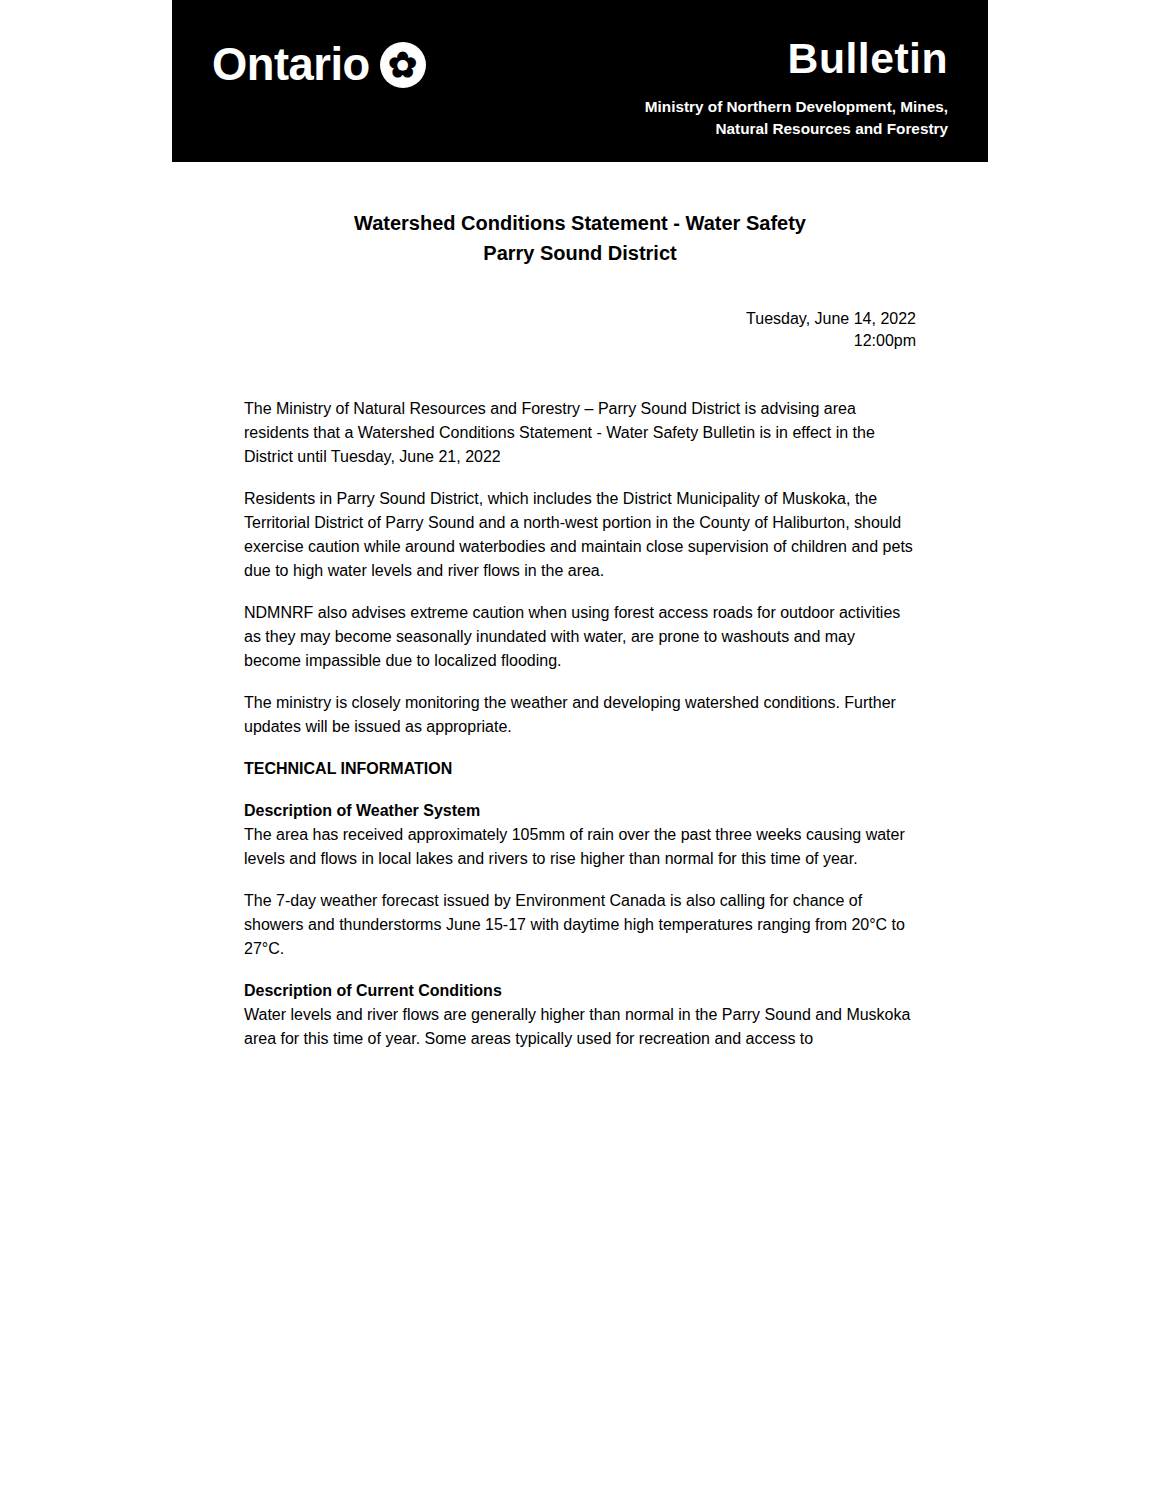Ontario ✿
Bulletin
Ministry of Northern Development, Mines,
Natural Resources and Forestry
Watershed Conditions Statement - Water Safety Parry Sound District
Tuesday, June 14, 2022
12:00pm
The Ministry of Natural Resources and Forestry – Parry Sound District is advising area residents that a Watershed Conditions Statement - Water Safety Bulletin is in effect in the District until Tuesday, June 21, 2022
Residents in Parry Sound District, which includes the District Municipality of Muskoka, the Territorial District of Parry Sound and a north-west portion in the County of Haliburton, should exercise caution while around waterbodies and maintain close supervision of children and pets due to high water levels and river flows in the area.
NDMNRF also advises extreme caution when using forest access roads for outdoor activities as they may become seasonally inundated with water, are prone to washouts and may become impassible due to localized flooding.
The ministry is closely monitoring the weather and developing watershed conditions. Further updates will be issued as appropriate.
TECHNICAL INFORMATION
Description of Weather System
The area has received approximately 105mm of rain over the past three weeks causing water levels and flows in local lakes and rivers to rise higher than normal for this time of year.
The 7-day weather forecast issued by Environment Canada is also calling for chance of showers and thunderstorms June 15-17 with daytime high temperatures ranging from 20°C to 27°C.
Description of Current Conditions
Water levels and river flows are generally higher than normal in the Parry Sound and Muskoka area for this time of year. Some areas typically used for recreation and access to